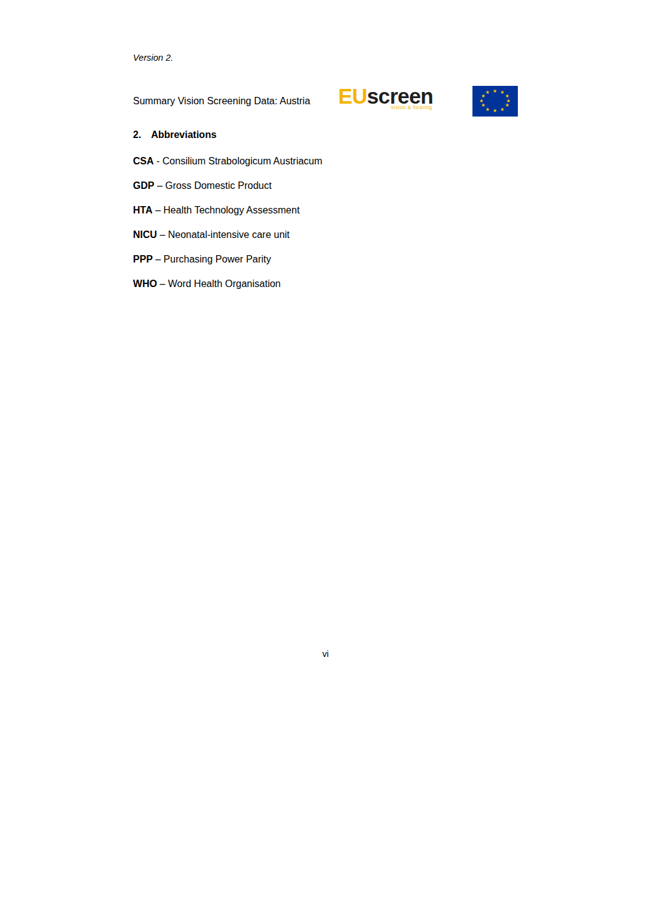Version 2.
Summary Vision Screening Data: Austria
EU screen vision & hearing
★ ★ ★ ★ ★ ★ ★ ★ ★ ★ ★ ★
2. Abbreviations
CSA - Consilium Strabologicum Austriacum
GDP – Gross Domestic Product
HTA – Health Technology Assessment
NICU – Neonatal-intensive care unit
PPP – Purchasing Power Parity
WHO – Word Health Organisation
vi